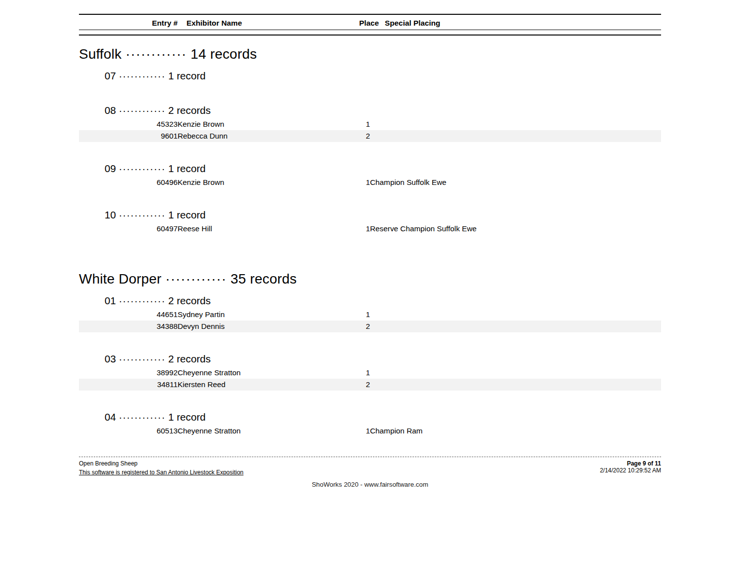| Entry # | Exhibitor Name | Place | Special Placing |
Suffolk ············ 14 records
07 ············ 1 record
08 ············ 2 records
| 45323 | Kenzie Brown | 1 | |
| 9601 | Rebecca Dunn | 2 | |
09 ············ 1 record
| 60496 | Kenzie Brown | 1 | Champion Suffolk Ewe |
10 ············ 1 record
| 60497 | Reese Hill | 1 | Reserve Champion Suffolk Ewe |
White Dorper ············ 35 records
01 ············ 2 records
| 44651 | Sydney Partin | 1 | |
| 34388 | Devyn Dennis | 2 | |
03 ············ 2 records
| 38992 | Cheyenne Stratton | 1 | |
| 34811 | Kiersten Reed | 2 | |
04 ············ 1 record
| 60513 | Cheyenne Stratton | 1 | Champion Ram |
Open Breeding Sheep This software is registered to San Antonio Livestock Exposition
Page 9 of 11
2/14/2022 10:29:52 AM
ShoWorks 2020 - www.fairsoftware.com